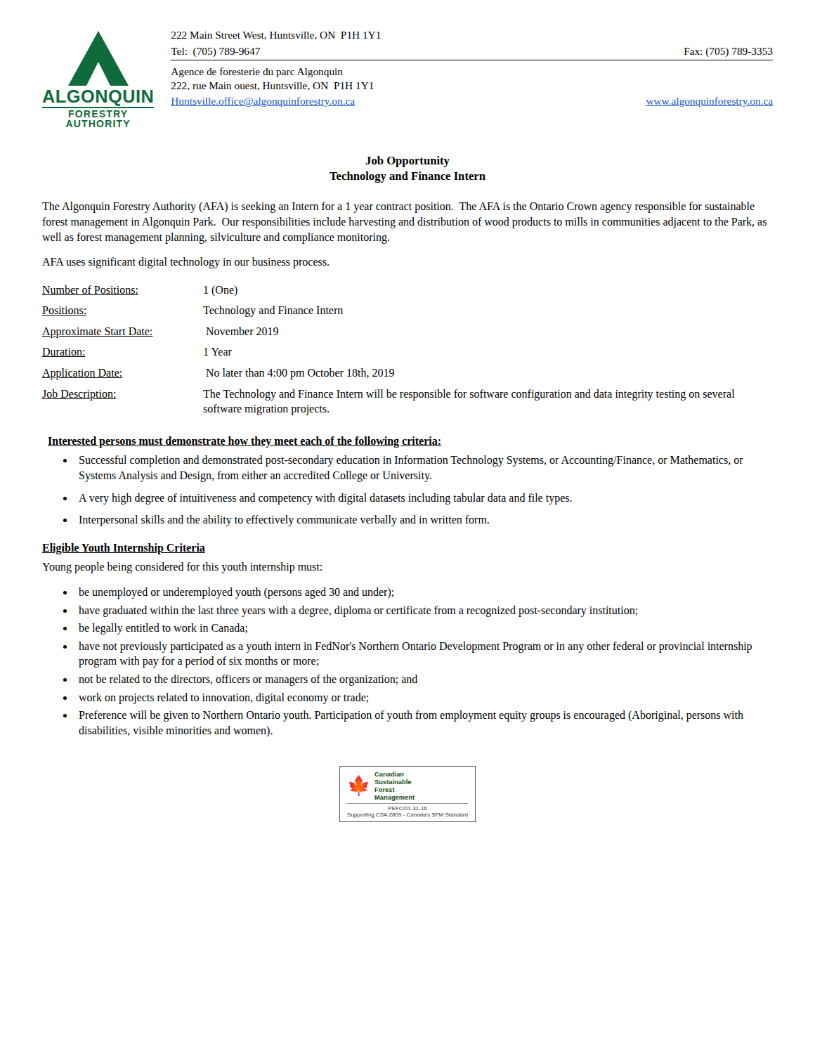ALGONQUIN FORESTRY AUTHORITY
222 Main Street West, Huntsville, ON P1H 1Y1
Tel: (705) 789-9647 Fax: (705) 789-3353
Agence de foresterie du parc Algonquin
222, rue Main ouest, Huntsville, ON P1H 1Y1
Huntsville.office@algonquinforestry.on.ca www.algonquinforestry.on.ca
Job Opportunity
Technology and Finance Intern
The Algonquin Forestry Authority (AFA) is seeking an Intern for a 1 year contract position. The AFA is the Ontario Crown agency responsible for sustainable forest management in Algonquin Park. Our responsibilities include harvesting and distribution of wood products to mills in communities adjacent to the Park, as well as forest management planning, silviculture and compliance monitoring.
AFA uses significant digital technology in our business process.
| Number of Positions: | 1 (One) |
| Positions: | Technology and Finance Intern |
| Approximate Start Date: | November 2019 |
| Duration: | 1 Year |
| Application Date: | No later than 4:00 pm October 18th, 2019 |
| Job Description: | The Technology and Finance Intern will be responsible for software configuration and data integrity testing on several software migration projects. |
Interested persons must demonstrate how they meet each of the following criteria:
Successful completion and demonstrated post-secondary education in Information Technology Systems, or Accounting/Finance, or Mathematics, or Systems Analysis and Design, from either an accredited College or University.
A very high degree of intuitiveness and competency with digital datasets including tabular data and file types.
Interpersonal skills and the ability to effectively communicate verbally and in written form.
Eligible Youth Internship Criteria
Young people being considered for this youth internship must:
be unemployed or underemployed youth (persons aged 30 and under);
have graduated within the last three years with a degree, diploma or certificate from a recognized post-secondary institution;
be legally entitled to work in Canada;
have not previously participated as a youth intern in FedNor's Northern Ontario Development Program or in any other federal or provincial internship program with pay for a period of six months or more;
not be related to the directors, officers or managers of the organization; and
work on projects related to innovation, digital economy or trade;
Preference will be given to Northern Ontario youth. Participation of youth from employment equity groups is encouraged (Aboriginal, persons with disabilities, visible minorities and women).
🍁 Canadian
Sustainable
Forest
Management
PEFC/01-31-16
Supporting CSA Z809 - Canada's SFM Standard